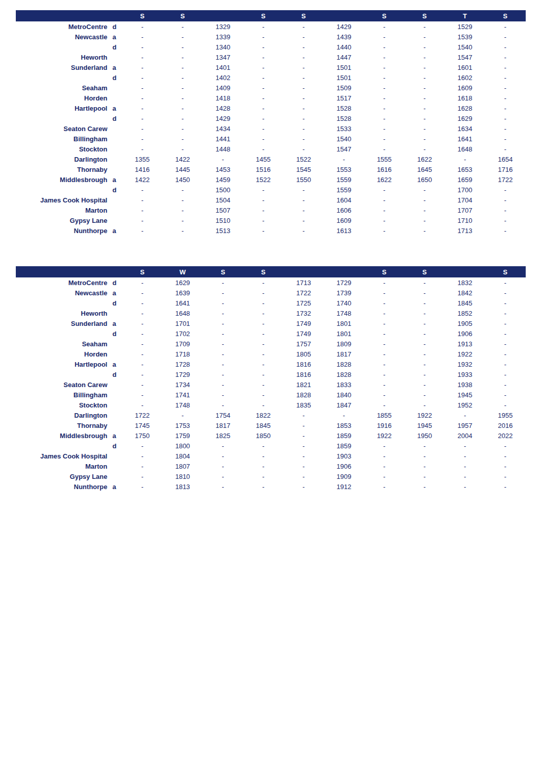| | | S | S | | S | S | | S | S | T | S |
| --- | --- | --- | --- | --- | --- | --- | --- | --- | --- | --- | --- |
| MetroCentre | d | - | - | 1329 | - | - | 1429 | - | - | 1529 | - |
| Newcastle | a | - | - | 1339 | - | - | 1439 | - | - | 1539 | - |
| | d | - | - | 1340 | - | - | 1440 | - | - | 1540 | - |
| Heworth | | - | - | 1347 | - | - | 1447 | - | - | 1547 | - |
| Sunderland | a | - | - | 1401 | - | - | 1501 | - | - | 1601 | - |
| | d | - | - | 1402 | - | - | 1501 | - | - | 1602 | - |
| Seaham | | - | - | 1409 | - | - | 1509 | - | - | 1609 | - |
| Horden | | - | - | 1418 | - | - | 1517 | - | - | 1618 | - |
| Hartlepool | a | - | - | 1428 | - | - | 1528 | - | - | 1628 | - |
| | d | - | - | 1429 | - | - | 1528 | - | - | 1629 | - |
| Seaton Carew | | - | - | 1434 | - | - | 1533 | - | - | 1634 | - |
| Billingham | | - | - | 1441 | - | - | 1540 | - | - | 1641 | - |
| Stockton | | - | - | 1448 | - | - | 1547 | - | - | 1648 | - |
| Darlington | | 1355 | 1422 | - | 1455 | 1522 | - | 1555 | 1622 | - | 1654 |
| Thornaby | | 1416 | 1445 | 1453 | 1516 | 1545 | 1553 | 1616 | 1645 | 1653 | 1716 |
| Middlesbrough | a | 1422 | 1450 | 1459 | 1522 | 1550 | 1559 | 1622 | 1650 | 1659 | 1722 |
| | d | - | - | 1500 | - | - | 1559 | - | - | 1700 | - |
| James Cook Hospital | | - | - | 1504 | - | - | 1604 | - | - | 1704 | - |
| Marton | | - | - | 1507 | - | - | 1606 | - | - | 1707 | - |
| Gypsy Lane | | - | - | 1510 | - | - | 1609 | - | - | 1710 | - |
| Nunthorpe | a | - | - | 1513 | - | - | 1613 | - | - | 1713 | - |
| | | S | W | S | S | | | S | S | | S |
| --- | --- | --- | --- | --- | --- | --- | --- | --- | --- | --- | --- |
| MetroCentre | d | - | 1629 | - | - | 1713 | 1729 | - | - | 1832 | - |
| Newcastle | a | - | 1639 | - | - | 1722 | 1739 | - | - | 1842 | - |
| | d | - | 1641 | - | - | 1725 | 1740 | - | - | 1845 | - |
| Heworth | | - | 1648 | - | - | 1732 | 1748 | - | - | 1852 | - |
| Sunderland | a | - | 1701 | - | - | 1749 | 1801 | - | - | 1905 | - |
| | d | - | 1702 | - | - | 1749 | 1801 | - | - | 1906 | - |
| Seaham | | - | 1709 | - | - | 1757 | 1809 | - | - | 1913 | - |
| Horden | | - | 1718 | - | - | 1805 | 1817 | - | - | 1922 | - |
| Hartlepool | a | - | 1728 | - | - | 1816 | 1828 | - | - | 1932 | - |
| | d | - | 1729 | - | - | 1816 | 1828 | - | - | 1933 | - |
| Seaton Carew | | - | 1734 | - | - | 1821 | 1833 | - | - | 1938 | - |
| Billingham | | - | 1741 | - | - | 1828 | 1840 | - | - | 1945 | - |
| Stockton | | - | 1748 | - | - | 1835 | 1847 | - | - | 1952 | - |
| Darlington | | 1722 | - | 1754 | 1822 | - | - | 1855 | 1922 | - | 1955 |
| Thornaby | | 1745 | 1753 | 1817 | 1845 | - | 1853 | 1916 | 1945 | 1957 | 2016 |
| Middlesbrough | a | 1750 | 1759 | 1825 | 1850 | - | 1859 | 1922 | 1950 | 2004 | 2022 |
| | d | - | 1800 | - | - | - | 1859 | - | - | - | - |
| James Cook Hospital | | - | 1804 | - | - | - | 1903 | - | - | - | - |
| Marton | | - | 1807 | - | - | - | 1906 | - | - | - | - |
| Gypsy Lane | | - | 1810 | - | - | - | 1909 | - | - | - | - |
| Nunthorpe | a | - | 1813 | - | - | - | 1912 | - | - | - | - |